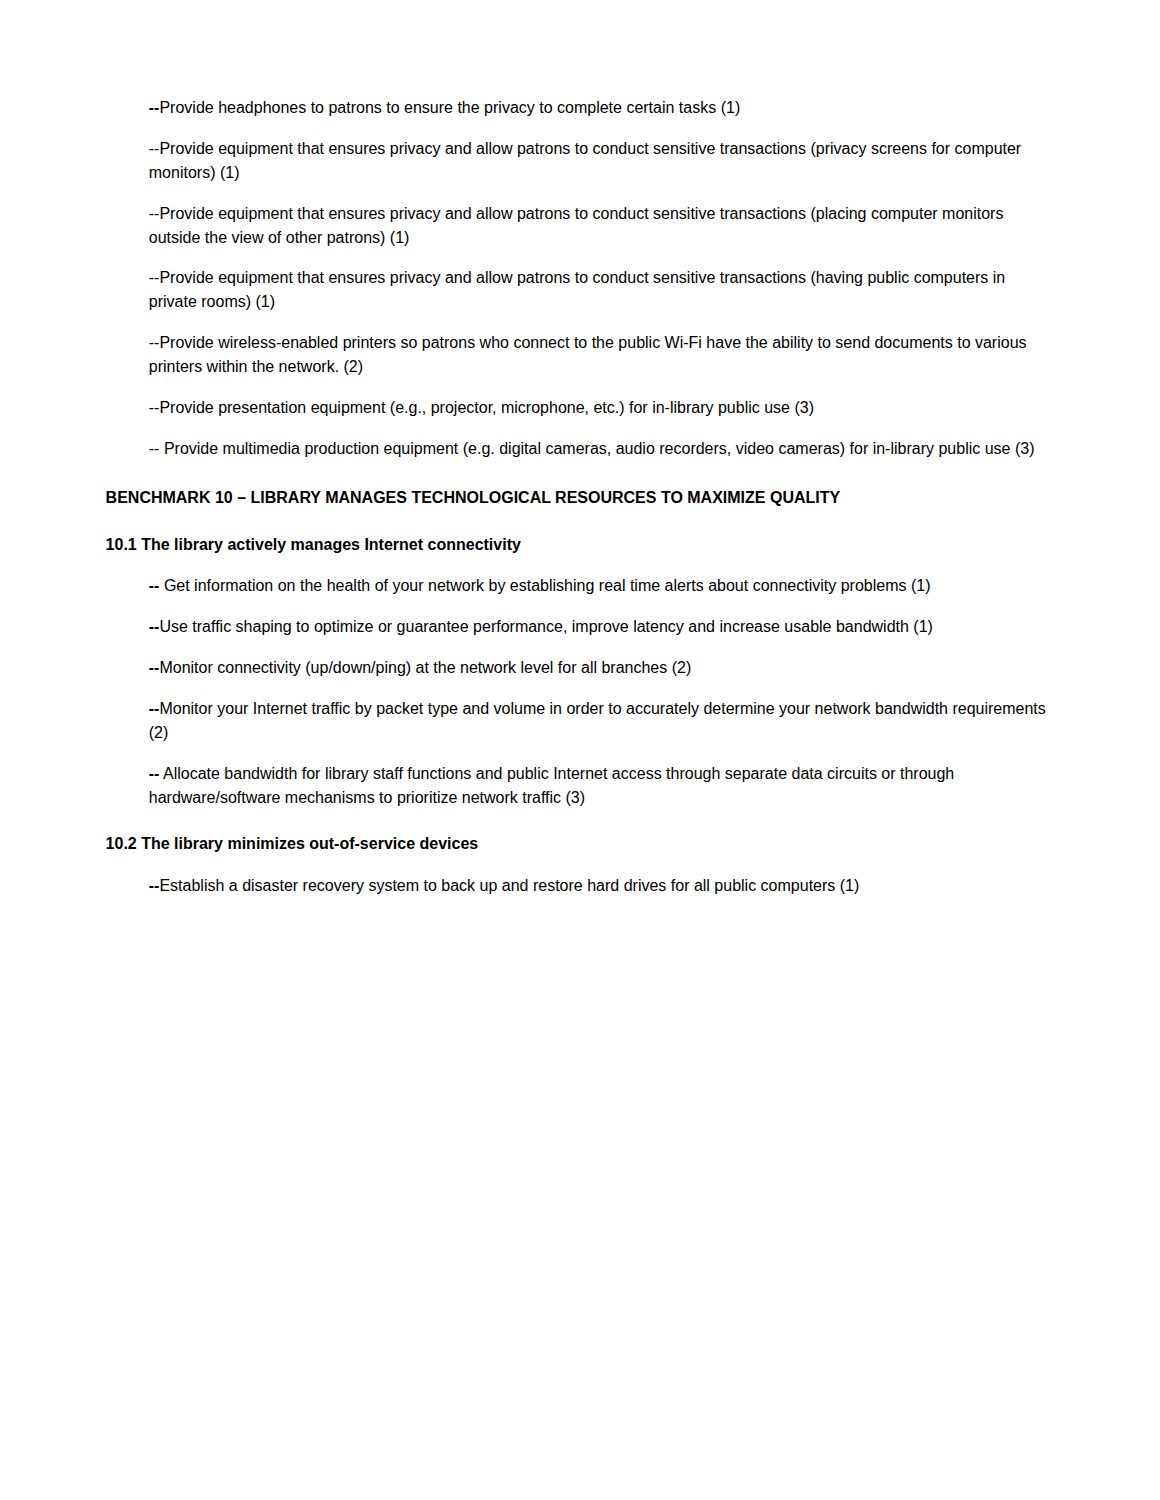--Provide headphones to patrons to ensure the privacy to complete certain tasks (1)
--Provide equipment that ensures privacy and allow patrons to conduct sensitive transactions (privacy screens for computer monitors) (1)
--Provide equipment that ensures privacy and allow patrons to conduct sensitive transactions (placing computer monitors outside the view of other patrons) (1)
--Provide equipment that ensures privacy and allow patrons to conduct sensitive transactions (having public computers in private rooms) (1)
--Provide wireless-enabled printers so patrons who connect to the public Wi-Fi have the ability to send documents to various printers within the network. (2)
--Provide presentation equipment (e.g., projector, microphone, etc.) for in-library public use (3)
-- Provide multimedia production equipment (e.g. digital cameras, audio recorders, video cameras) for in-library public use (3)
BENCHMARK 10 – LIBRARY MANAGES TECHNOLOGICAL RESOURCES TO MAXIMIZE QUALITY
10.1 The library actively manages Internet connectivity
-- Get information on the health of your network by establishing real time alerts about connectivity problems (1)
--Use traffic shaping to optimize or guarantee performance, improve latency and increase usable bandwidth (1)
--Monitor connectivity (up/down/ping) at the network level for all branches (2)
--Monitor your Internet traffic by packet type and volume in order to accurately determine your network bandwidth requirements (2)
-- Allocate bandwidth for library staff functions and public Internet access through separate data circuits or through hardware/software mechanisms to prioritize network traffic (3)
10.2 The library minimizes out-of-service devices
--Establish a disaster recovery system to back up and restore hard drives for all public computers (1)